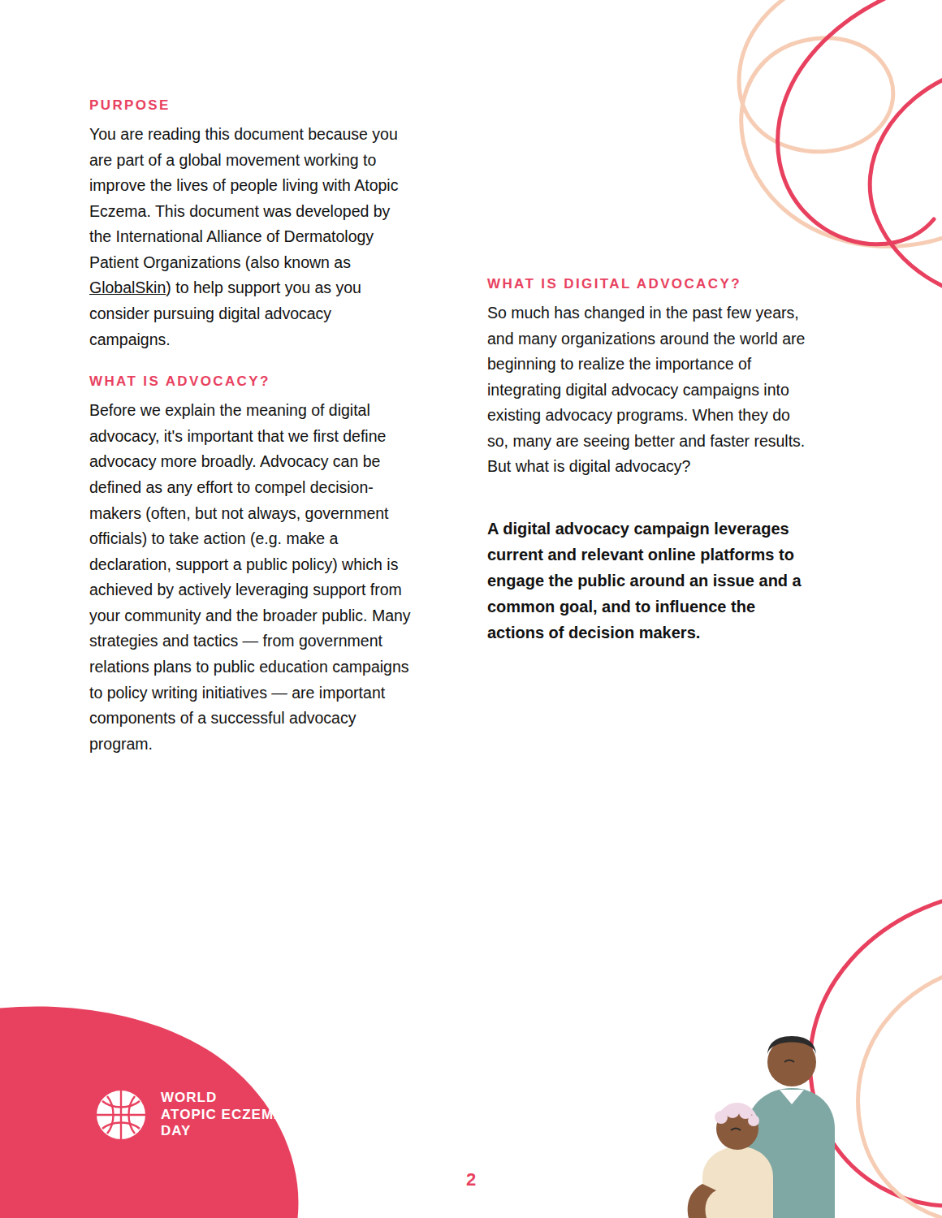Purpose
You are reading this document because you are part of a global movement working to improve the lives of people living with Atopic Eczema. This document was developed by the International Alliance of Dermatology Patient Organizations (also known as GlobalSkin) to help support you as you consider pursuing digital advocacy campaigns.
What is Advocacy?
Before we explain the meaning of digital advocacy, it's important that we first define advocacy more broadly. Advocacy can be defined as any effort to compel decision-makers (often, but not always, government officials) to take action (e.g. make a declaration, support a public policy) which is achieved by actively leveraging support from your community and the broader public. Many strategies and tactics — from government relations plans to public education campaigns to policy writing initiatives — are important components of a successful advocacy program.
What is Digital Advocacy?
So much has changed in the past few years, and many organizations around the world are beginning to realize the importance of integrating digital advocacy campaigns into existing advocacy programs. When they do so, many are seeing better and faster results. But what is digital advocacy?
A digital advocacy campaign leverages current and relevant online platforms to engage the public around an issue and a common goal, and to influence the actions of decision makers.
World
Atopic Eczema
Day
2